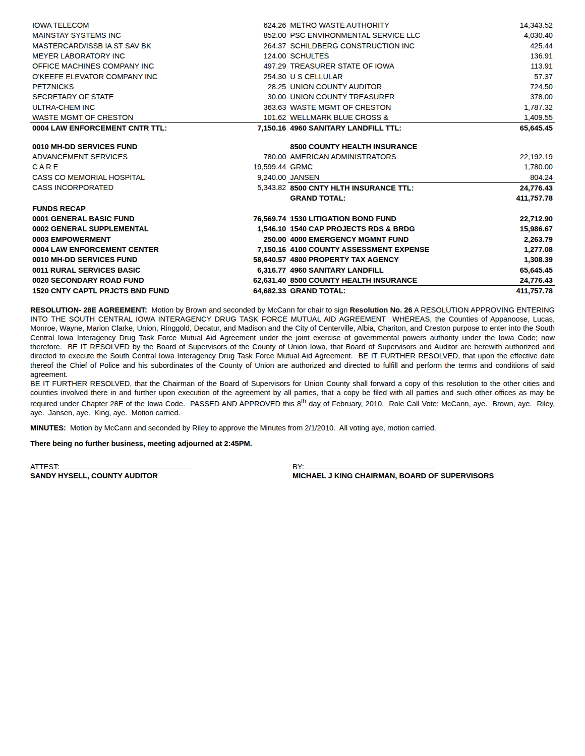| IOWA TELECOM | 624.26 | METRO WASTE AUTHORITY | 14,343.52 |
| MAINSTAY SYSTEMS INC | 852.00 | PSC ENVIRONMENTAL SERVICE LLC | 4,030.40 |
| MASTERCARD/ISSB IA ST SAV BK | 264.37 | SCHILDBERG CONSTRUCTION INC | 425.44 |
| MEYER LABORATORY INC | 124.00 | SCHULTES | 136.91 |
| OFFICE MACHINES COMPANY INC | 497.29 | TREASURER STATE OF IOWA | 113.91 |
| O'KEEFE ELEVATOR COMPANY INC | 254.30 | U S CELLULAR | 57.37 |
| PETZNICKS | 28.25 | UNION COUNTY AUDITOR | 724.50 |
| SECRETARY OF STATE | 30.00 | UNION COUNTY TREASURER | 378.00 |
| ULTRA-CHEM INC | 363.63 | WASTE MGMT OF CRESTON | 1,787.32 |
| WASTE MGMT OF CRESTON | 101.62 | WELLMARK BLUE CROSS & | 1,409.55 |
| 0004 LAW ENFORCEMENT CNTR TTL: | 7,150.16 | 4960 SANITARY LANDFILL TTL: | 65,645.45 |
| 0010 MH-DD SERVICES FUND | | 8500 COUNTY HEALTH INSURANCE | |
| ADVANCEMENT SERVICES | 780.00 | AMERICAN ADMINISTRATORS | 22,192.19 |
| C A R E | 19,599.44 | GRMC | 1,780.00 |
| CASS CO MEMORIAL HOSPITAL | 9,240.00 | JANSEN | 804.24 |
| CASS INCORPORATED | 5,343.82 | 8500 CNTY HLTH INSURANCE TTL: | 24,776.43 |
| | | GRAND TOTAL: | 411,757.78 |
| FUNDS RECAP | | | |
| 0001 GENERAL BASIC FUND | 76,569.74 | 1530 LITIGATION BOND FUND | 22,712.90 |
| 0002 GENERAL SUPPLEMENTAL | 1,546.10 | 1540 CAP PROJECTS RDS & BRDG | 15,986.67 |
| 0003 EMPOWERMENT | 250.00 | 4000 EMERGENCY MGMNT FUND | 2,263.79 |
| 0004 LAW ENFORCEMENT CENTER | 7,150.16 | 4100 COUNTY ASSESSMENT EXPENSE | 1,277.08 |
| 0010 MH-DD SERVICES FUND | 58,640.57 | 4800 PROPERTY TAX AGENCY | 1,308.39 |
| 0011 RURAL SERVICES BASIC | 6,316.77 | 4960 SANITARY LANDFILL | 65,645.45 |
| 0020 SECONDARY ROAD FUND | 62,631.40 | 8500 COUNTY HEALTH INSURANCE | 24,776.43 |
| 1520 CNTY CAPTL PRJCTS BND FUND | 64,682.33 | GRAND TOTAL: | 411,757.78 |
RESOLUTION- 28E AGREEMENT: Motion by Brown and seconded by McCann for chair to sign Resolution No. 26 A RESOLUTION APPROVING ENTERING INTO THE SOUTH CENTRAL IOWA INTERAGENCY DRUG TASK FORCE MUTUAL AID AGREEMENT WHEREAS, the Counties of Appanoose, Lucas, Monroe, Wayne, Marion Clarke, Union, Ringgold, Decatur, and Madison and the City of Centerville, Albia, Chariton, and Creston purpose to enter into the South Central Iowa Interagency Drug Task Force Mutual Aid Agreement under the joint exercise of governmental powers authority under the Iowa Code; now therefore. BE IT RESOLVED by the Board of Supervisors of the County of Union Iowa, that Board of Supervisors and Auditor are herewith authorized and directed to execute the South Central Iowa Interagency Drug Task Force Mutual Aid Agreement. BE IT FURTHER RESOLVED, that upon the effective date thereof the Chief of Police and his subordinates of the County of Union are authorized and directed to fulfill and perform the terms and conditions of said agreement.
BE IT FURTHER RESOLVED, that the Chairman of the Board of Supervisors for Union County shall forward a copy of this resolution to the other cities and counties involved there in and further upon execution of the agreement by all parties, that a copy be filed with all parties and such other offices as may be required under Chapter 28E of the Iowa Code. PASSED AND APPROVED this 8th day of February, 2010. Role Call Vote: McCann, aye. Brown, aye. Riley, aye. Jansen, aye. King, aye. Motion carried.
MINUTES: Motion by McCann and seconded by Riley to approve the Minutes from 2/1/2010. All voting aye, motion carried.
There being no further business, meeting adjourned at 2:45PM.
| ATTEST: | BY: |
| SANDY HYSELL, COUNTY AUDITOR | MICHAEL J KING CHAIRMAN, BOARD OF SUPERVISORS |